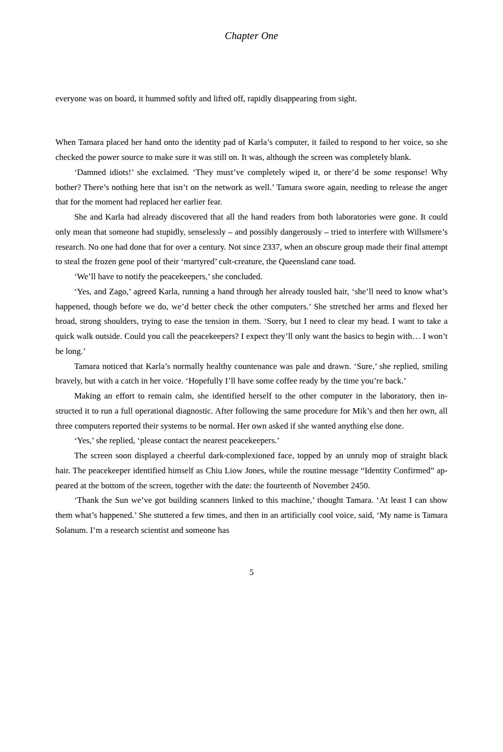Chapter One
everyone was on board, it hummed softly and lifted off, rapidly disappearing from sight.
When Tamara placed her hand onto the identity pad of Karla’s computer, it failed to respond to her voice, so she checked the power source to make sure it was still on. It was, although the screen was completely blank.
‘Damned idiots!’ she exclaimed. ‘They must’ve completely wiped it, or there’d be some response! Why bother? There’s nothing here that isn’t on the network as well.’ Tamara swore again, needing to release the anger that for the moment had replaced her earlier fear.
She and Karla had already discovered that all the hand readers from both laboratories were gone. It could only mean that someone had stupidly, senselessly – and possibly dangerously – tried to interfere with Willsmere’s research. No one had done that for over a century. Not since 2337, when an obscure group made their final attempt to steal the frozen gene pool of their ‘martyred’ cult-creature, the Queensland cane toad.
‘We’ll have to notify the peacekeepers,’ she concluded.
‘Yes, and Zago,’ agreed Karla, running a hand through her already tousled hair, ‘she’ll need to know what’s happened, though before we do, we’d better check the other computers.’ She stretched her arms and flexed her broad, strong shoulders, trying to ease the tension in them. ‘Sorry, but I need to clear my head. I want to take a quick walk outside. Could you call the peacekeepers? I expect they’ll only want the basics to begin with… I won’t be long.’
Tamara noticed that Karla’s normally healthy countenance was pale and drawn. ‘Sure,’ she replied, smiling bravely, but with a catch in her voice. ‘Hopefully I’ll have some coffee ready by the time you’re back.’
Making an effort to remain calm, she identified herself to the other computer in the laboratory, then instructed it to run a full operational diagnostic. After following the same procedure for Mik’s and then her own, all three computers reported their systems to be normal. Her own asked if she wanted anything else done.
‘Yes,’ she replied, ‘please contact the nearest peacekeepers.’
The screen soon displayed a cheerful dark-complexioned face, topped by an unruly mop of straight black hair. The peacekeeper identified himself as Chiu Liow Jones, while the routine message “Identity Confirmed” appeared at the bottom of the screen, together with the date: the fourteenth of November 2450.
‘Thank the Sun we’ve got building scanners linked to this machine,’ thought Tamara. ‘At least I can show them what’s happened.’ She stuttered a few times, and then in an artificially cool voice, said, ‘My name is Tamara Solanum. I’m a research scientist and someone has
5